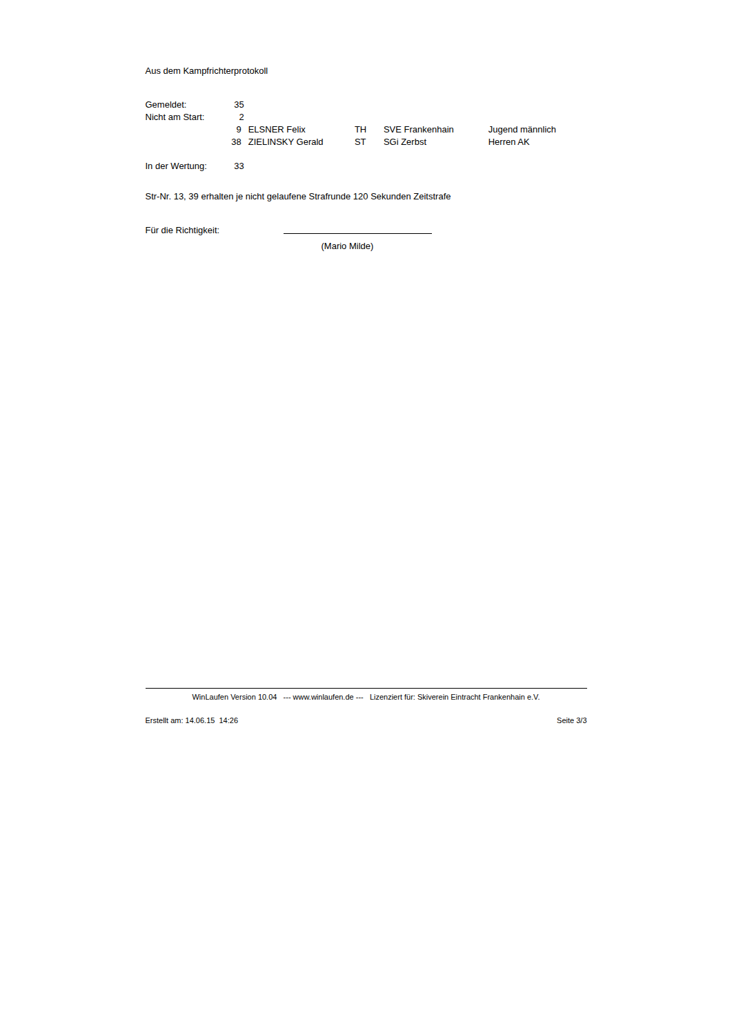Aus dem Kampfrichterprotokoll
| Gemeldet: | 35 | | | | |
| Nicht am Start: | 2 | | | | |
| | 9 | ELSNER Felix | TH | SVE Frankenhain | Jugend männlich |
| | 38 | ZIELINSKY Gerald | ST | SGi Zerbst | Herren AK |
| In der Wertung: | 33 | | | | |
Str-Nr. 13, 39 erhalten je nicht gelaufene Strafrunde 120 Sekunden Zeitstrafe
Für die Richtigkeit:
(Mario Milde)
WinLaufen Version 10.04 --- www.winlaufen.de --- Lizenziert für: Skiverein Eintracht Frankenhain e.V.
Erstellt am: 14.06.15 14:26
Seite 3/3